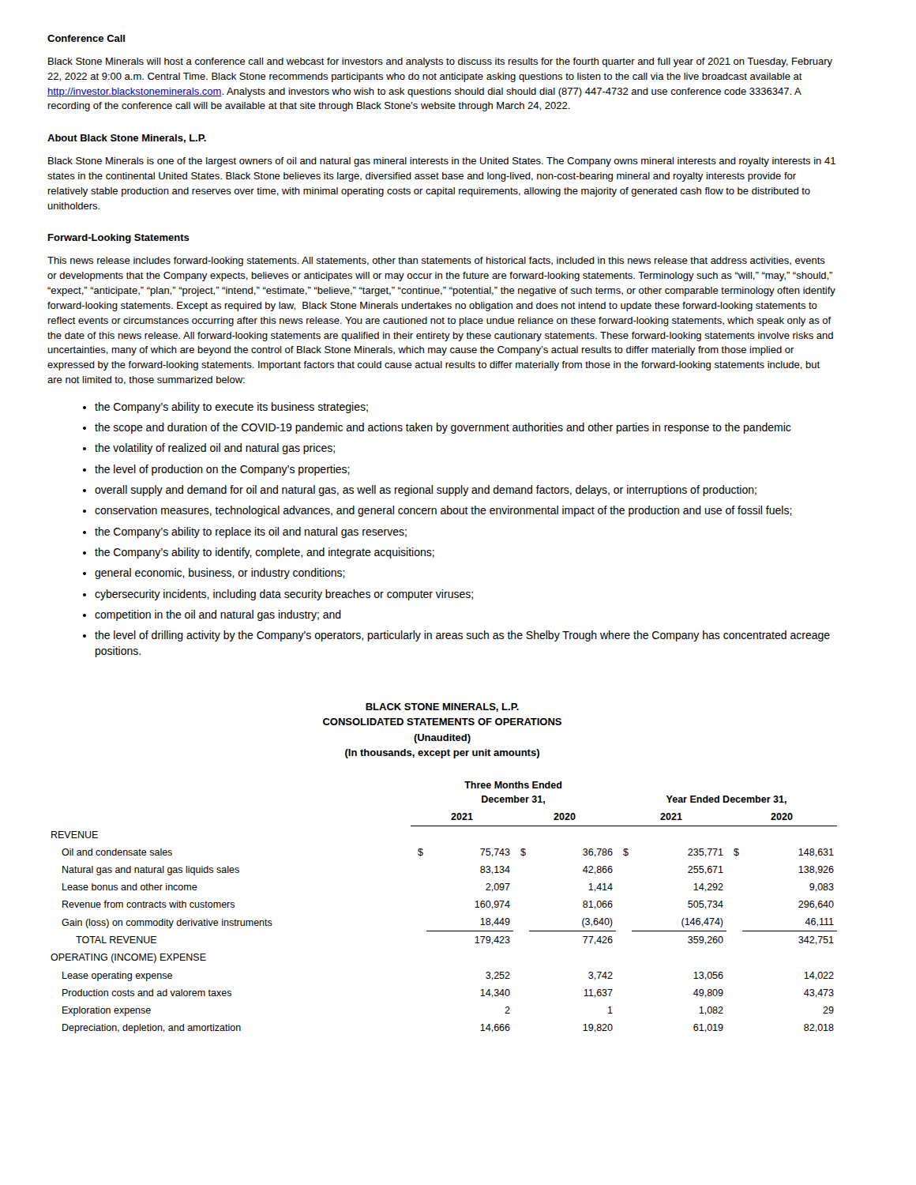Conference Call
Black Stone Minerals will host a conference call and webcast for investors and analysts to discuss its results for the fourth quarter and full year of 2021 on Tuesday, February 22, 2022 at 9:00 a.m. Central Time. Black Stone recommends participants who do not anticipate asking questions to listen to the call via the live broadcast available at http://investor.blackstoneminerals.com. Analysts and investors who wish to ask questions should dial should dial (877) 447-4732 and use conference code 3336347. A recording of the conference call will be available at that site through Black Stone's website through March 24, 2022.
About Black Stone Minerals, L.P.
Black Stone Minerals is one of the largest owners of oil and natural gas mineral interests in the United States. The Company owns mineral interests and royalty interests in 41 states in the continental United States. Black Stone believes its large, diversified asset base and long-lived, non-cost-bearing mineral and royalty interests provide for relatively stable production and reserves over time, with minimal operating costs or capital requirements, allowing the majority of generated cash flow to be distributed to unitholders.
Forward-Looking Statements
This news release includes forward-looking statements. All statements, other than statements of historical facts, included in this news release that address activities, events or developments that the Company expects, believes or anticipates will or may occur in the future are forward-looking statements. Terminology such as “will,” “may,” “should,” “expect,” “anticipate,” “plan,” “project,” “intend,” “estimate,” “believe,” “target,” “continue,” “potential,” the negative of such terms, or other comparable terminology often identify forward-looking statements. Except as required by law, Black Stone Minerals undertakes no obligation and does not intend to update these forward-looking statements to reflect events or circumstances occurring after this news release. You are cautioned not to place undue reliance on these forward-looking statements, which speak only as of the date of this news release. All forward-looking statements are qualified in their entirety by these cautionary statements. These forward-looking statements involve risks and uncertainties, many of which are beyond the control of Black Stone Minerals, which may cause the Company’s actual results to differ materially from those implied or expressed by the forward-looking statements. Important factors that could cause actual results to differ materially from those in the forward-looking statements include, but are not limited to, those summarized below:
the Company’s ability to execute its business strategies;
the scope and duration of the COVID-19 pandemic and actions taken by government authorities and other parties in response to the pandemic
the volatility of realized oil and natural gas prices;
the level of production on the Company’s properties;
overall supply and demand for oil and natural gas, as well as regional supply and demand factors, delays, or interruptions of production;
conservation measures, technological advances, and general concern about the environmental impact of the production and use of fossil fuels;
the Company’s ability to replace its oil and natural gas reserves;
the Company’s ability to identify, complete, and integrate acquisitions;
general economic, business, or industry conditions;
cybersecurity incidents, including data security breaches or computer viruses;
competition in the oil and natural gas industry; and
the level of drilling activity by the Company's operators, particularly in areas such as the Shelby Trough where the Company has concentrated acreage positions.
BLACK STONE MINERALS, L.P.
CONSOLIDATED STATEMENTS OF OPERATIONS
(Unaudited)
(In thousands, except per unit amounts)
| | Three Months Ended December 31, | Year Ended December 31, |
| --- | --- | --- |
| | 2021 | 2020 | 2021 | 2020 |
| REVENUE | |
| Oil and condensate sales | $ | 75,743 | $ | 36,786 | $ | 235,771 | $ | 148,631 |
| Natural gas and natural gas liquids sales | | 83,134 | | 42,866 | | 255,671 | | 138,926 |
| Lease bonus and other income | | 2,097 | | 1,414 | | 14,292 | | 9,083 |
| Revenue from contracts with customers | | 160,974 | | 81,066 | | 505,734 | | 296,640 |
| Gain (loss) on commodity derivative instruments | | 18,449 | | (3,640) | | (146,474) | | 46,111 |
| TOTAL REVENUE | | 179,423 | | 77,426 | | 359,260 | | 342,751 |
| OPERATING (INCOME) EXPENSE | |
| Lease operating expense | | 3,252 | | 3,742 | | 13,056 | | 14,022 |
| Production costs and ad valorem taxes | | 14,340 | | 11,637 | | 49,809 | | 43,473 |
| Exploration expense | | 2 | | 1 | | 1,082 | | 29 |
| Depreciation, depletion, and amortization | | 14,666 | | 19,820 | | 61,019 | | 82,018 |